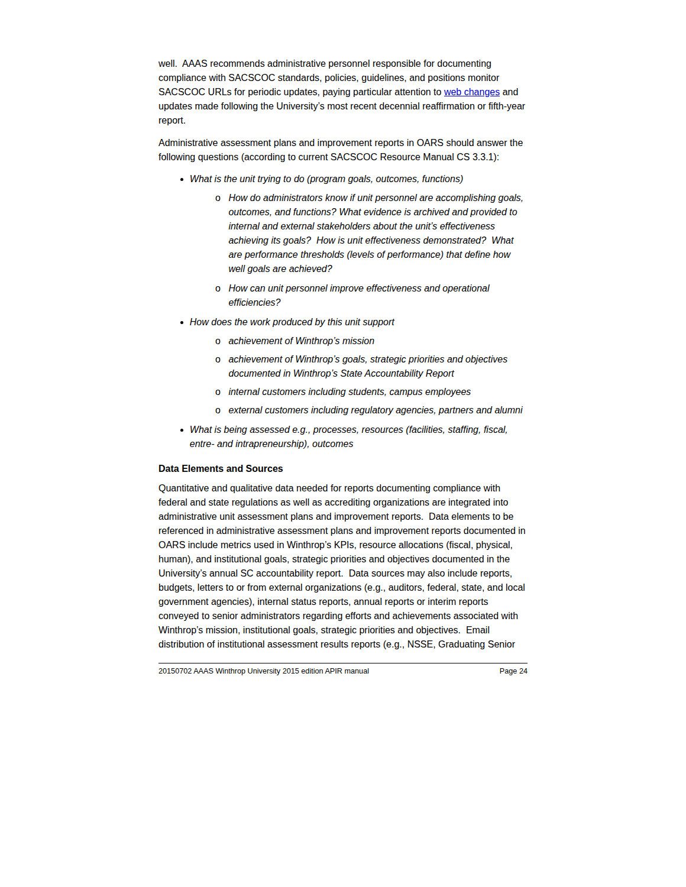well. AAAS recommends administrative personnel responsible for documenting compliance with SACSCOC standards, policies, guidelines, and positions monitor SACSCOC URLs for periodic updates, paying particular attention to web changes and updates made following the University’s most recent decennial reaffirmation or fifth-year report.
Administrative assessment plans and improvement reports in OARS should answer the following questions (according to current SACSCOC Resource Manual CS 3.3.1):
What is the unit trying to do (program goals, outcomes, functions)
How do administrators know if unit personnel are accomplishing goals, outcomes, and functions? What evidence is archived and provided to internal and external stakeholders about the unit’s effectiveness achieving its goals? How is unit effectiveness demonstrated? What are performance thresholds (levels of performance) that define how well goals are achieved?
How can unit personnel improve effectiveness and operational efficiencies?
How does the work produced by this unit support
achievement of Winthrop’s mission
achievement of Winthrop’s goals, strategic priorities and objectives documented in Winthrop’s State Accountability Report
internal customers including students, campus employees
external customers including regulatory agencies, partners and alumni
What is being assessed e.g., processes, resources (facilities, staffing, fiscal, entre- and intrapreneurship), outcomes
Data Elements and Sources
Quantitative and qualitative data needed for reports documenting compliance with federal and state regulations as well as accrediting organizations are integrated into administrative unit assessment plans and improvement reports. Data elements to be referenced in administrative assessment plans and improvement reports documented in OARS include metrics used in Winthrop’s KPIs, resource allocations (fiscal, physical, human), and institutional goals, strategic priorities and objectives documented in the University’s annual SC accountability report. Data sources may also include reports, budgets, letters to or from external organizations (e.g., auditors, federal, state, and local government agencies), internal status reports, annual reports or interim reports conveyed to senior administrators regarding efforts and achievements associated with Winthrop’s mission, institutional goals, strategic priorities and objectives. Email distribution of institutional assessment results reports (e.g., NSSE, Graduating Senior
20150702 AAAS Winthrop University 2015 edition APIR manual
Page 24